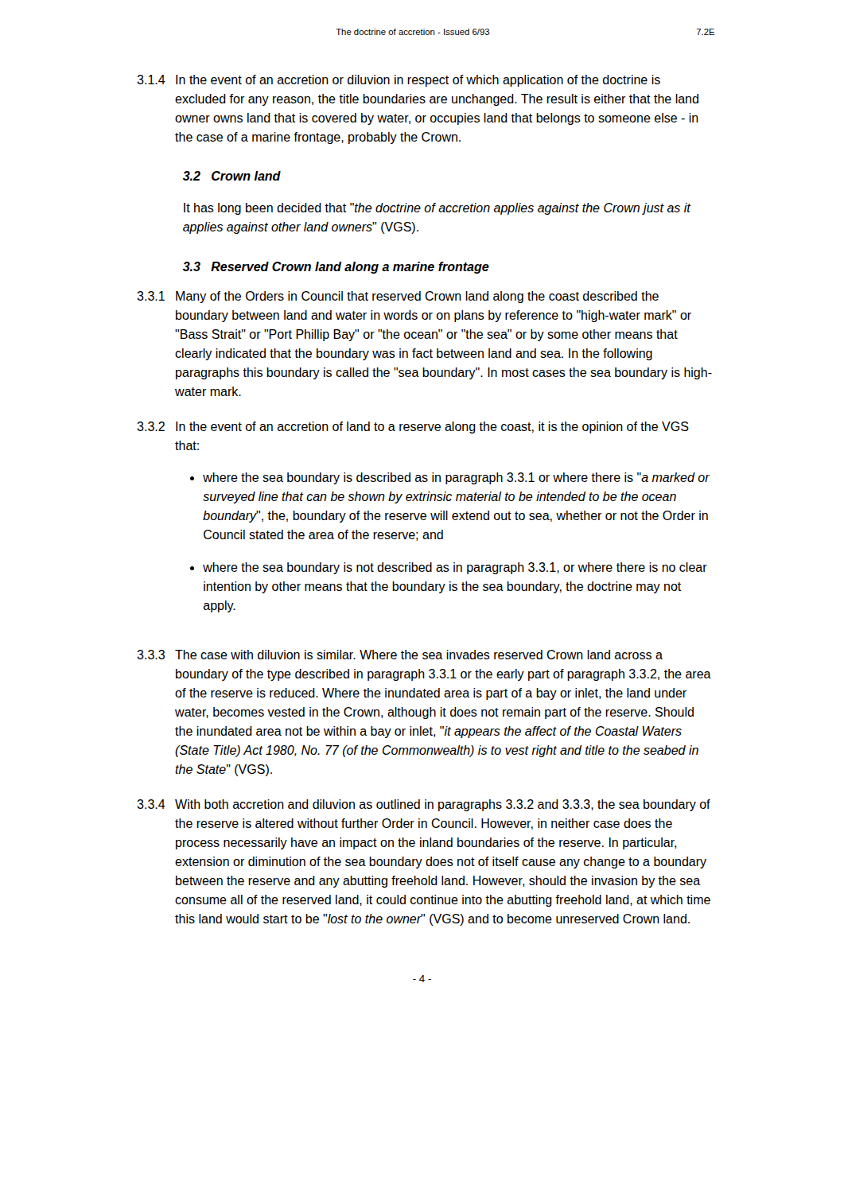The doctrine of accretion - Issued 6/93 7.2E
3.1.4
In the event of an accretion or diluvion in respect of which application of the doctrine is excluded for any reason, the title boundaries are unchanged. The result is either that the land owner owns land that is covered by water, or occupies land that belongs to someone else - in the case of a marine frontage, probably the Crown.
3.2 Crown land
It has long been decided that "the doctrine of accretion applies against the Crown just as it applies against other land owners" (VGS).
3.3 Reserved Crown land along a marine frontage
3.3.1
Many of the Orders in Council that reserved Crown land along the coast described the boundary between land and water in words or on plans by reference to "high-water mark" or "Bass Strait" or "Port Phillip Bay" or "the ocean" or "the sea" or by some other means that clearly indicated that the boundary was in fact between land and sea. In the following paragraphs this boundary is called the "sea boundary". In most cases the sea boundary is high-water mark.
3.3.2
In the event of an accretion of land to a reserve along the coast, it is the opinion of the VGS that:
where the sea boundary is described as in paragraph 3.3.1 or where there is "a marked or surveyed line that can be shown by extrinsic material to be intended to be the ocean boundary", the, boundary of the reserve will extend out to sea, whether or not the Order in Council stated the area of the reserve; and
where the sea boundary is not described as in paragraph 3.3.1, or where there is no clear intention by other means that the boundary is the sea boundary, the doctrine may not apply.
3.3.3
The case with diluvion is similar. Where the sea invades reserved Crown land across a boundary of the type described in paragraph 3.3.1 or the early part of paragraph 3.3.2, the area of the reserve is reduced. Where the inundated area is part of a bay or inlet, the land under water, becomes vested in the Crown, although it does not remain part of the reserve. Should the inundated area not be within a bay or inlet, "it appears the affect of the Coastal Waters (State Title) Act 1980, No. 77 (of the Commonwealth) is to vest right and title to the seabed in the State" (VGS).
3.3.4
With both accretion and diluvion as outlined in paragraphs 3.3.2 and 3.3.3, the sea boundary of the reserve is altered without further Order in Council. However, in neither case does the process necessarily have an impact on the inland boundaries of the reserve. In particular, extension or diminution of the sea boundary does not of itself cause any change to a boundary between the reserve and any abutting freehold land. However, should the invasion by the sea consume all of the reserved land, it could continue into the abutting freehold land, at which time this land would start to be "lost to the owner" (VGS) and to become unreserved Crown land.
- 4 -